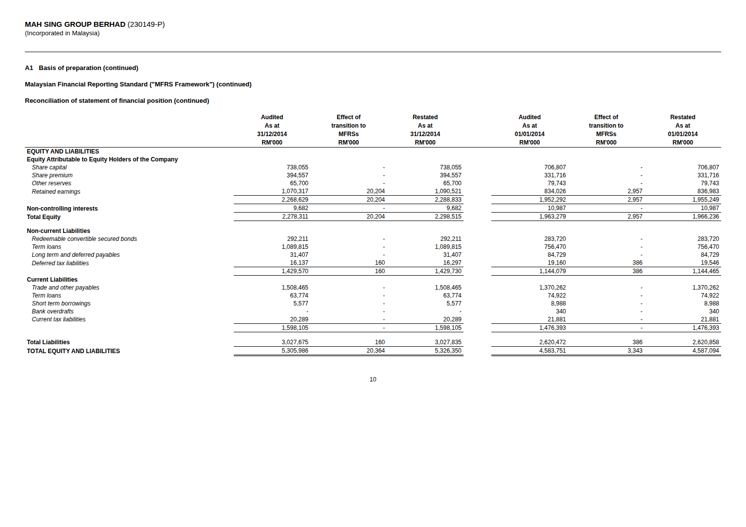MAH SING GROUP BERHAD (230149-P)
(Incorporated in Malaysia)
A1 Basis of preparation (continued)
Malaysian Financial Reporting Standard ("MFRS Framework") (continued)
Reconciliation of statement of financial position (continued)
| | Audited | Effect of | Restated | | Audited | Effect of | Restated |
| | As at | transition to | As at | | As at | transition to | As at |
| | 31/12/2014 | MFRSs | 31/12/2014 | | 01/01/2014 | MFRSs | 01/01/2014 |
| | RM'000 | RM'000 | RM'000 | | RM'000 | RM'000 | RM'000 |
| EQUITY AND LIABILITIES | |
| Equity Attributable to Equity Holders of the Company | |
| Share capital | 738,055 | - | 738,055 | | 706,807 | - | 706,807 |
| Share premium | 394,557 | - | 394,557 | | 331,716 | - | 331,716 |
| Other reserves | 65,700 | - | 65,700 | | 79,743 | - | 79,743 |
| Retained earnings | 1,070,317 | 20,204 | 1,090,521 | | 834,026 | 2,957 | 836,983 |
| | 2,268,629 | 20,204 | 2,288,833 | | 1,952,292 | 2,957 | 1,955,249 |
| Non-controlling interests | 9,682 | - | 9,682 | | 10,987 | - | 10,987 |
| Total Equity | 2,278,311 | 20,204 | 2,298,515 | | 1,963,279 | 2,957 | 1,966,236 |
| Non-current Liabilities | |
| Redeemable convertible secured bonds | 292,211 | - | 292,211 | | 283,720 | - | 283,720 |
| Term loans | 1,089,815 | - | 1,089,815 | | 756,470 | - | 756,470 |
| Long term and deferred payables | 31,407 | - | 31,407 | | 84,729 | - | 84,729 |
| Deferred tax liabilities | 16,137 | 160 | 16,297 | | 19,160 | 386 | 19,546 |
| | 1,429,570 | 160 | 1,429,730 | | 1,144,079 | 386 | 1,144,465 |
| Current Liabilities | |
| Trade and other payables | 1,508,465 | - | 1,508,465 | | 1,370,262 | - | 1,370,262 |
| Term loans | 63,774 | - | 63,774 | | 74,922 | - | 74,922 |
| Short term borrowings | 5,577 | - | 5,577 | | 8,988 | - | 8,988 |
| Bank overdrafts | - | - | - | | 340 | - | 340 |
| Current tax liabilities | 20,289 | - | 20,289 | | 21,881 | - | 21,881 |
| | 1,598,105 | - | 1,598,105 | | 1,476,393 | - | 1,476,393 |
| Total Liabilities | 3,027,675 | 160 | 3,027,835 | | 2,620,472 | 386 | 2,620,858 |
| TOTAL EQUITY AND LIABILITIES | 5,305,986 | 20,364 | 5,326,350 | | 4,583,751 | 3,343 | 4,587,094 |
10